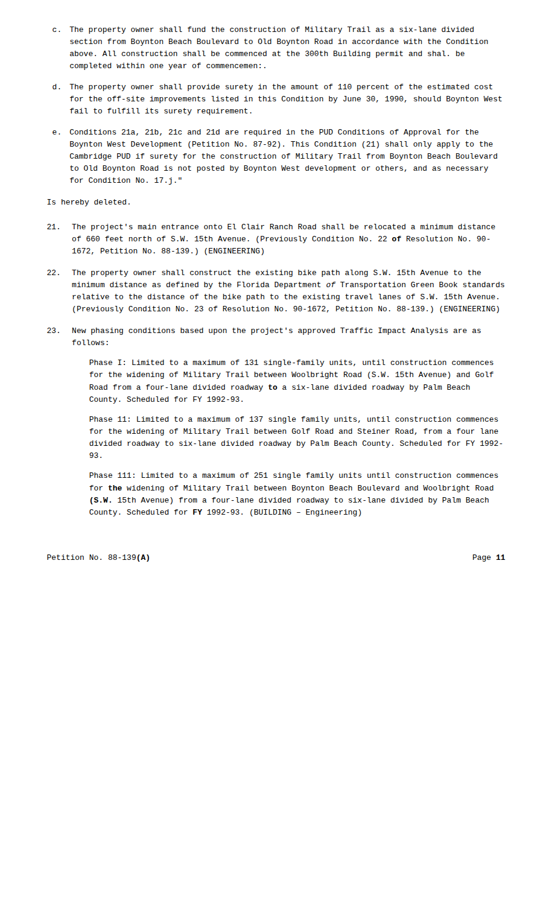The property owner shall fund the construction of Military Trail as a six-lane divided section from Boynton Beach Boulevard to Old Boynton Road in accordance with the Condition above. All construction shall be commenced at the 300th Building permit and shal. be completed within one year of commencemen:.
The property owner shall provide surety in the amount of 110 percent of the estimated cost for the off-site improvements listed in this Condition by June 30, 1990, should Boynton West fail to fulfill its surety requirement.
Conditions 21a, 21b, 21c and 21d are required in the PUD Conditions of Approval for the Boynton West Development (Petition No. 87‑92). This Condition (21) shall only apply to the Cambridge PUD if surety for the construction of Military Trail from Boynton Beach Boulevard to Old Boynton Road is not posted by Boynton West development or others, and as necessary for Condition No. 17.j."
Is hereby deleted.
21. The project's main entrance onto El Clair Ranch Road shall be relocated a minimum distance of 660 feet north of S.W. 15th Avenue. (Previously Condition No. 22 of Resolution No. 90-1672, Petition No. 88‑139.) (ENGINEERING)
22. The property owner shall construct the existing bike path along S.W. 15th Avenue to the minimum distance as defined by the Florida Department of Transportation Green Book standards relative to the distance of the bike path to the existing travel lanes of S.W. 15th Avenue. (Previously Condition No. 23 of Resolution No. 90-1672, Petition No. 88-139.) (ENGINEERING)
23. New phasing conditions based upon the project's approved Traffic Impact Analysis are as follows:
Phase I: Limited to a maximum of 131 single-family units, until construction commences for the widening of Military Trail between Woolbright Road (S.W. 15th Avenue) and Golf Road from a four-lane divided roadway to a six-lane divided roadway by Palm Beach County. Scheduled for FY 1992-93.
Phase 11: Limited to a maximum of 137 single family units, until construction commences for the widening of Military Trail between Golf Road and Steiner Road, from a four lane divided roadway to six-lane divided roadway by Palm Beach County. Scheduled for FY 1992-93.
Phase 111: Limited to a maximum of 251 single family units until construction commences for the widening of Military Trail between Boynton Beach Boulevard and Woolbright Road (S.W. 15th Avenue) from a four-lane divided roadway to six-lane divided by Palm Beach County. Scheduled for FY 1992-93. (BUILDING – Engineering)
Petition No. 88-139(A) Page 11